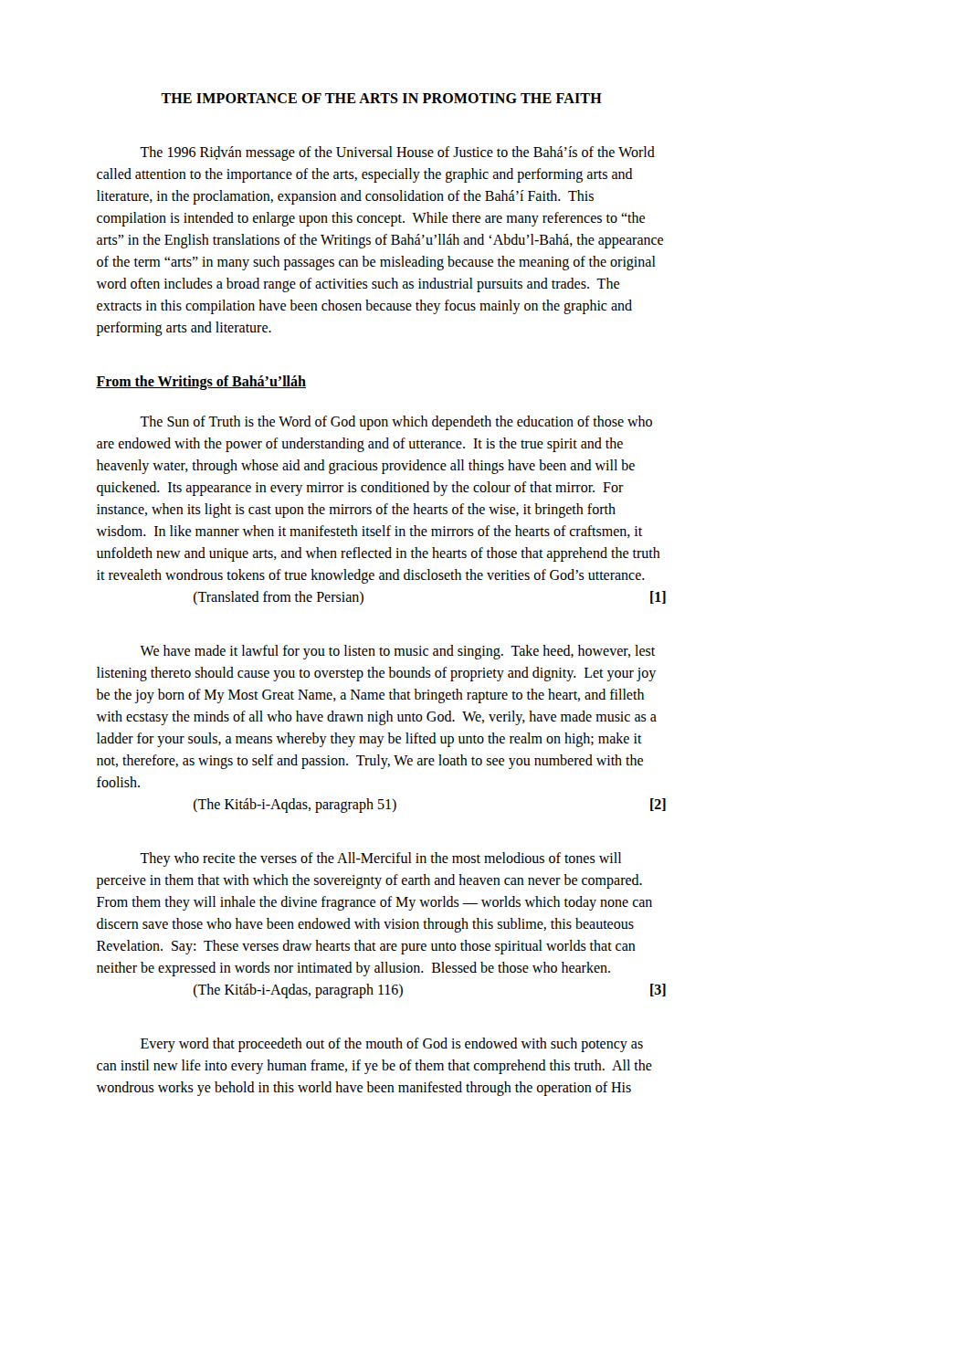THE IMPORTANCE OF THE ARTS IN PROMOTING THE FAITH
The 1996 Riḍván message of the Universal House of Justice to the Bahá’ís of the World called attention to the importance of the arts, especially the graphic and performing arts and literature, in the proclamation, expansion and consolidation of the Bahá’í Faith. This compilation is intended to enlarge upon this concept. While there are many references to “the arts” in the English translations of the Writings of Bahá’u’lláh and ‘Abdu’l-Bahá, the appearance of the term “arts” in many such passages can be misleading because the meaning of the original word often includes a broad range of activities such as industrial pursuits and trades. The extracts in this compilation have been chosen because they focus mainly on the graphic and performing arts and literature.
From the Writings of Bahá’u’lláh
The Sun of Truth is the Word of God upon which dependeth the education of those who are endowed with the power of understanding and of utterance. It is the true spirit and the heavenly water, through whose aid and gracious providence all things have been and will be quickened. Its appearance in every mirror is conditioned by the colour of that mirror. For instance, when its light is cast upon the mirrors of the hearts of the wise, it bringeth forth wisdom. In like manner when it manifesteth itself in the mirrors of the hearts of craftsmen, it unfoldeth new and unique arts, and when reflected in the hearts of those that apprehend the truth it revealeth wondrous tokens of true knowledge and discloseth the verities of God’s utterance.
(Translated from the Persian) [1]
We have made it lawful for you to listen to music and singing. Take heed, however, lest listening thereto should cause you to overstep the bounds of propriety and dignity. Let your joy be the joy born of My Most Great Name, a Name that bringeth rapture to the heart, and filleth with ecstasy the minds of all who have drawn nigh unto God. We, verily, have made music as a ladder for your souls, a means whereby they may be lifted up unto the realm on high; make it not, therefore, as wings to self and passion. Truly, We are loath to see you numbered with the foolish.
(The Kitáb-i-Aqdas, paragraph 51) [2]
They who recite the verses of the All-Merciful in the most melodious of tones will perceive in them that with which the sovereignty of earth and heaven can never be compared. From them they will inhale the divine fragrance of My worlds — worlds which today none can discern save those who have been endowed with vision through this sublime, this beauteous Revelation. Say: These verses draw hearts that are pure unto those spiritual worlds that can neither be expressed in words nor intimated by allusion. Blessed be those who hearken.
(The Kitáb-i-Aqdas, paragraph 116) [3]
Every word that proceedeth out of the mouth of God is endowed with such potency as can instil new life into every human frame, if ye be of them that comprehend this truth. All the wondrous works ye behold in this world have been manifested through the operation of His